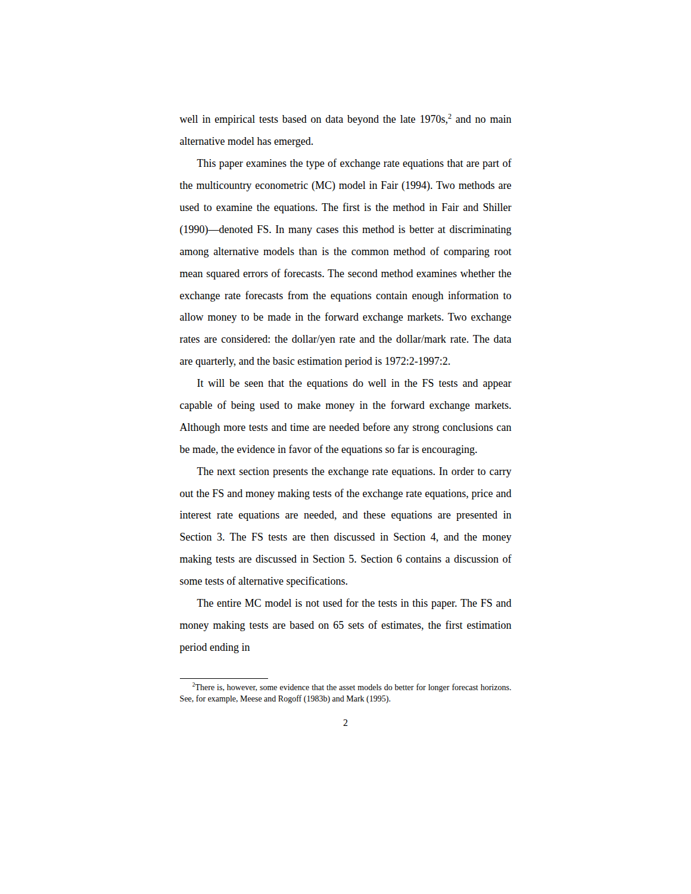well in empirical tests based on data beyond the late 1970s,2 and no main alternative model has emerged.
This paper examines the type of exchange rate equations that are part of the multicountry econometric (MC) model in Fair (1994). Two methods are used to examine the equations. The first is the method in Fair and Shiller (1990)—denoted FS. In many cases this method is better at discriminating among alternative models than is the common method of comparing root mean squared errors of forecasts. The second method examines whether the exchange rate forecasts from the equations contain enough information to allow money to be made in the forward exchange markets. Two exchange rates are considered: the dollar/yen rate and the dollar/mark rate. The data are quarterly, and the basic estimation period is 1972:2-1997:2.
It will be seen that the equations do well in the FS tests and appear capable of being used to make money in the forward exchange markets. Although more tests and time are needed before any strong conclusions can be made, the evidence in favor of the equations so far is encouraging.
The next section presents the exchange rate equations. In order to carry out the FS and money making tests of the exchange rate equations, price and interest rate equations are needed, and these equations are presented in Section 3. The FS tests are then discussed in Section 4, and the money making tests are discussed in Section 5. Section 6 contains a discussion of some tests of alternative specifications.
The entire MC model is not used for the tests in this paper. The FS and money making tests are based on 65 sets of estimates, the first estimation period ending in
2There is, however, some evidence that the asset models do better for longer forecast horizons. See, for example, Meese and Rogoff (1983b) and Mark (1995).
2